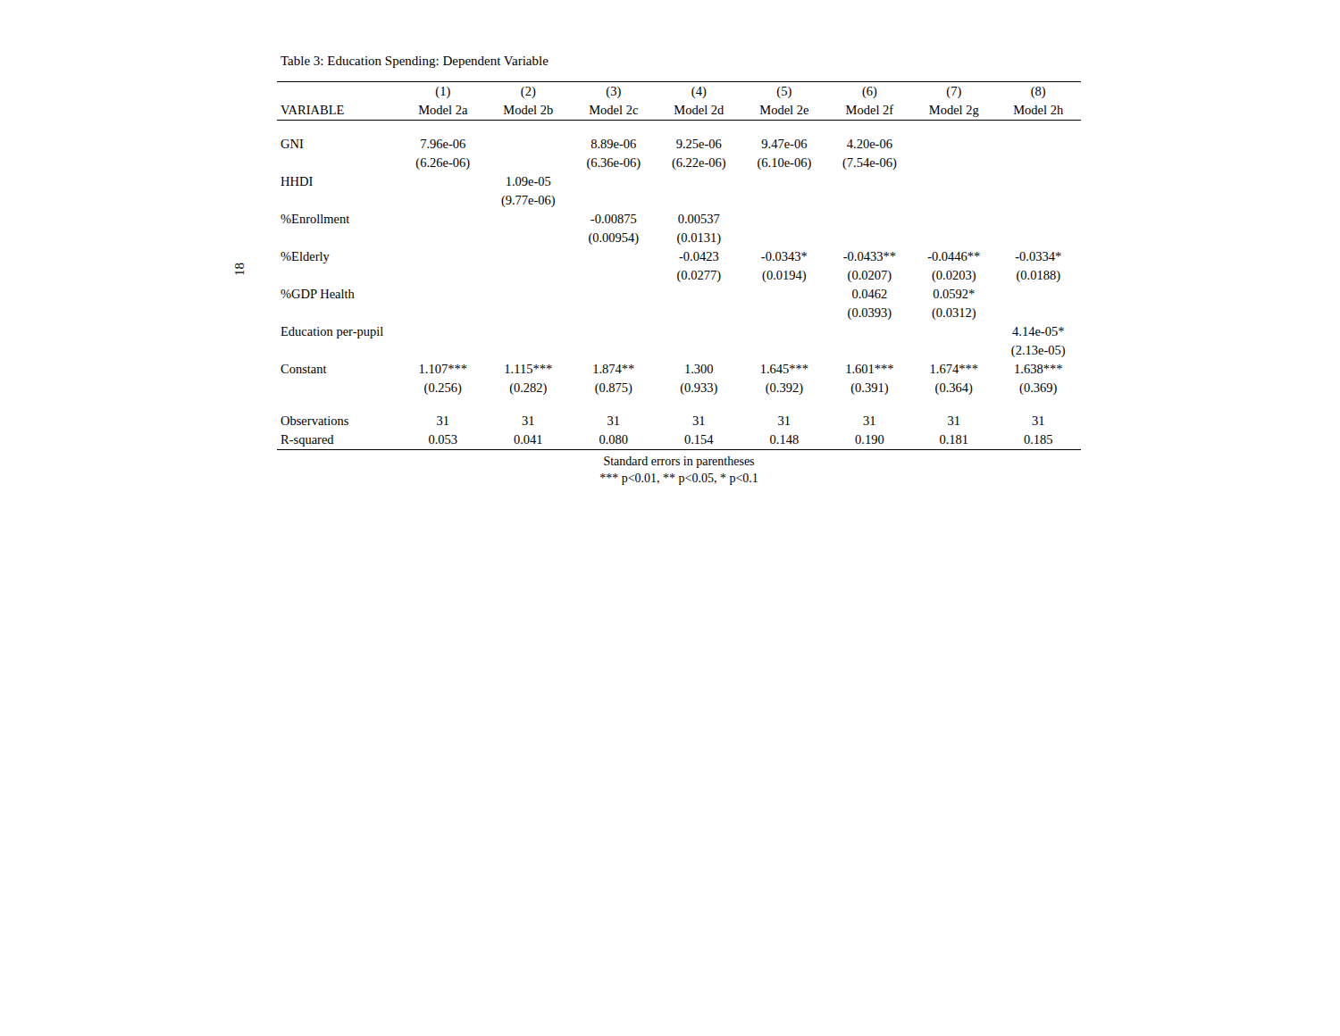18
Table 3: Education Spending: Dependent Variable
| | (1) | (2) | (3) | (4) | (5) | (6) | (7) | (8) |
| VARIABLE | Model 2a | Model 2b | Model 2c | Model 2d | Model 2e | Model 2f | Model 2g | Model 2h |
| GNI | 7.96e-06 | | 8.89e-06 | 9.25e-06 | 9.47e-06 | 4.20e-06 | | |
| | (6.26e-06) | | (6.36e-06) | (6.22e-06) | (6.10e-06) | (7.54e-06) | | |
| HHDI | | 1.09e-05 | | | | | | |
| | | (9.77e-06) | | | | | | |
| %Enrollment | | | -0.00875 | 0.00537 | | | | |
| | | | (0.00954) | (0.0131) | | | | |
| %Elderly | | | | -0.0423 | -0.0343* | -0.0433** | -0.0446** | -0.0334* |
| | | | | (0.0277) | (0.0194) | (0.0207) | (0.0203) | (0.0188) |
| %GDP Health | | | | | | 0.0462 | 0.0592* | |
| | | | | | | (0.0393) | (0.0312) | |
| Education per-pupil | | | | | | | | 4.14e-05* |
| | | | | | | | | (2.13e-05) |
| Constant | 1.107*** | 1.115*** | 1.874** | 1.300 | 1.645*** | 1.601*** | 1.674*** | 1.638*** |
| | (0.256) | (0.282) | (0.875) | (0.933) | (0.392) | (0.391) | (0.364) | (0.369) |
| Observations | 31 | 31 | 31 | 31 | 31 | 31 | 31 | 31 |
| R-squared | 0.053 | 0.041 | 0.080 | 0.154 | 0.148 | 0.190 | 0.181 | 0.185 |
Standard errors in parentheses
*** p<0.01, ** p<0.05, * p<0.1